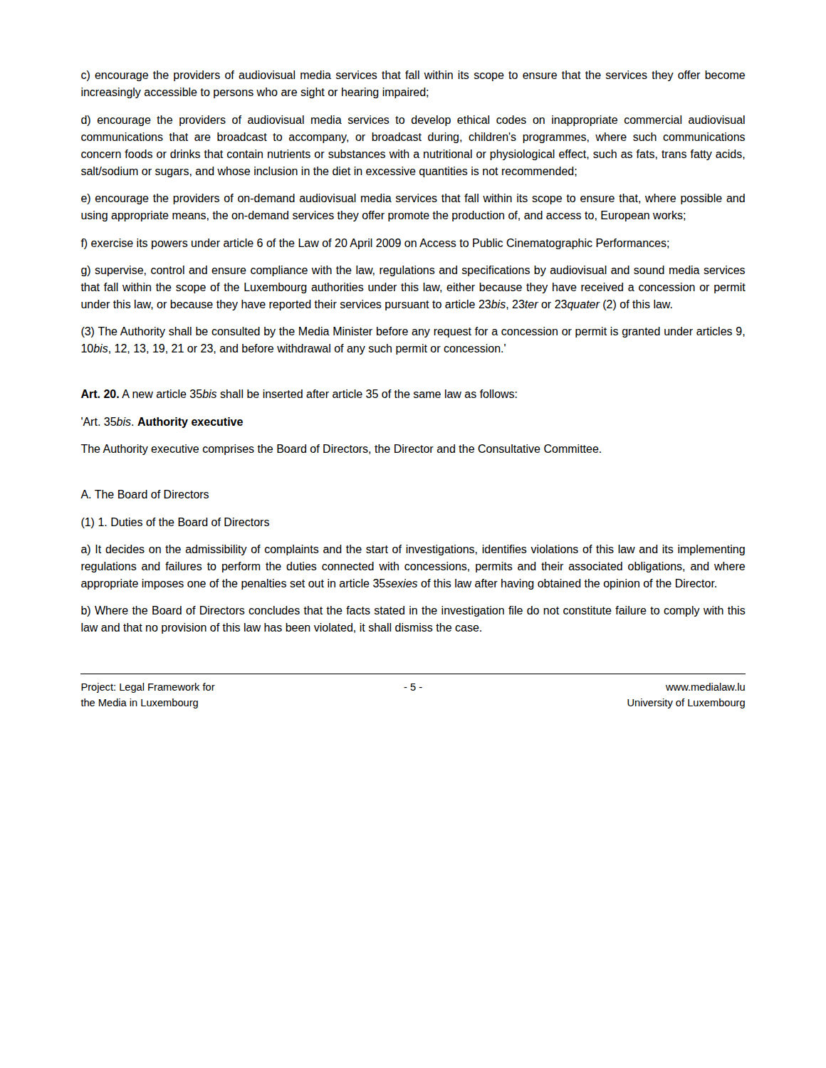c) encourage the providers of audiovisual media services that fall within its scope to ensure that the services they offer become increasingly accessible to persons who are sight or hearing impaired;
d) encourage the providers of audiovisual media services to develop ethical codes on inappropriate commercial audiovisual communications that are broadcast to accompany, or broadcast during, children's programmes, where such communications concern foods or drinks that contain nutrients or substances with a nutritional or physiological effect, such as fats, trans fatty acids, salt/sodium or sugars, and whose inclusion in the diet in excessive quantities is not recommended;
e) encourage the providers of on-demand audiovisual media services that fall within its scope to ensure that, where possible and using appropriate means, the on-demand services they offer promote the production of, and access to, European works;
f) exercise its powers under article 6 of the Law of 20 April 2009 on Access to Public Cinematographic Performances;
g) supervise, control and ensure compliance with the law, regulations and specifications by audiovisual and sound media services that fall within the scope of the Luxembourg authorities under this law, either because they have received a concession or permit under this law, or because they have reported their services pursuant to article 23bis, 23ter or 23quater (2) of this law.
(3) The Authority shall be consulted by the Media Minister before any request for a concession or permit is granted under articles 9, 10bis, 12, 13, 19, 21 or 23, and before withdrawal of any such permit or concession.'
Art. 20. A new article 35bis shall be inserted after article 35 of the same law as follows:
'Art. 35bis. Authority executive
The Authority executive comprises the Board of Directors, the Director and the Consultative Committee.
A. The Board of Directors
(1) 1. Duties of the Board of Directors
a) It decides on the admissibility of complaints and the start of investigations, identifies violations of this law and its implementing regulations and failures to perform the duties connected with concessions, permits and their associated obligations, and where appropriate imposes one of the penalties set out in article 35sexies of this law after having obtained the opinion of the Director.
b) Where the Board of Directors concludes that the facts stated in the investigation file do not constitute failure to comply with this law and that no provision of this law has been violated, it shall dismiss the case.
| Project: Legal Framework for the Media in Luxembourg | - 5 - | www.medialaw.lu University of Luxembourg |